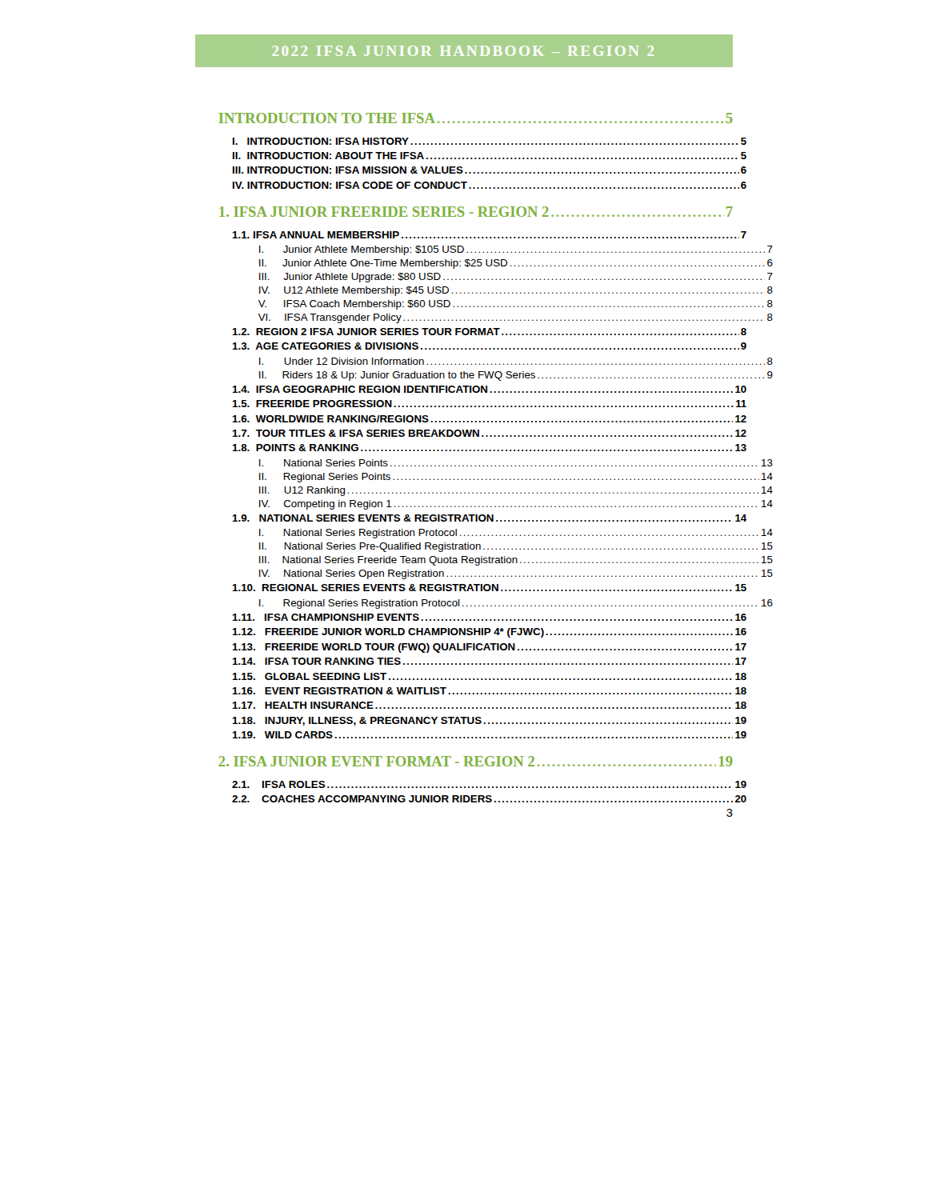2022 IFSA JUNIOR HANDBOOK – REGION 2
INTRODUCTION TO THE IFSA ........................................................................... 5
I. INTRODUCTION: IFSA HISTORY ................................................................................................................. 5
II. INTRODUCTION: ABOUT THE IFSA ......................................................................................................... 5
III. INTRODUCTION: IFSA MISSION & VALUES ............................................................................................. 6
IV. INTRODUCTION: IFSA CODE OF CONDUCT .............................................................................................. 6
1. IFSA JUNIOR FREERIDE SERIES - REGION 2 ....................................................... 7
1.1. IFSA ANNUAL MEMBERSHIP ................................................................................................................. 7
I. Junior Athlete Membership: $105 USD ................................................................................................. 7
II. Junior Athlete One-Time Membership: $25 USD ..................................................................................... 6
III. Junior Athlete Upgrade: $80 USD ....................................................................................................... 7
IV. U12 Athlete Membership: $45 USD .................................................................................................... 8
V. IFSA Coach Membership: $60 USD ..................................................................................................... 8
VI. IFSA Transgender Policy ................................................................................................................. 8
1.2. REGION 2 IFSA JUNIOR SERIES TOUR FORMAT ..................................................................................... 8
1.3. AGE CATEGORIES & DIVISIONS .............................................................................................................. 9
I. Under 12 Division Information .......................................................................................................... 8
II. Riders 18 & Up: Junior Graduation to the FWQ Series ............................................................................. 9
1.4. IFSA GEOGRAPHIC REGION IDENTIFICATION ....................................................................................... 10
1.5. FREERIDE PROGRESSION ....................................................................................................................... 11
1.6. WORLDWIDE RANKING/REGIONS ......................................................................................................... 12
1.7. TOUR TITLES & IFSA SERIES BREAKDOWN ......................................................................................... 12
1.8. POINTS & RANKING ................................................................................................................................. 13
I. National Series Points ....................................................................................................................... 13
II. Regional Series Points ....................................................................................................................... 14
III. U12 Ranking ................................................................................................................................. 14
IV. Competing in Region 1 ..................................................................................................................... 14
1.9. NATIONAL SERIES EVENTS & REGISTRATION ..................................................................................... 14
I. National Series Registration Protocol ................................................................................................. 14
II. National Series Pre-Qualified Registration ....................................................................................... 15
III. National Series Freeride Team Quota Registration ................................................................................. 15
IV. National Series Open Registration ..................................................................................................... 15
1.10. REGIONAL SERIES EVENTS & REGISTRATION .................................................................................... 15
I. Regional Series Registration Protocol ................................................................................................. 16
1.11. IFSA CHAMPIONSHIP EVENTS ............................................................................................................. 16
1.12. FREERIDE JUNIOR WORLD CHAMPIONSHIP 4* (FJWC) ......................................................................... 16
1.13. FREERIDE WORLD TOUR (FWQ) QUALIFICATION ................................................................................. 17
1.14. IFSA TOUR RANKING TIES ................................................................................................................. 17
1.15. GLOBAL SEEDING LIST ....................................................................................................................... 18
1.16. EVENT REGISTRATION & WAITLIST ................................................................................................. 18
1.17. HEALTH INSURANCE ............................................................................................................................. 18
1.18. INJURY, ILLNESS, & PREGNANCY STATUS ......................................................................................... 19
1.19. WILD CARDS ............................................................................................................................. 19
2. IFSA JUNIOR EVENT FORMAT - REGION 2 ..................................................... 19
2.1. IFSA ROLES ................................................................................................................................. 19
2.2. COACHES ACCOMPANYING JUNIOR RIDERS ......................................................................................... 20
3